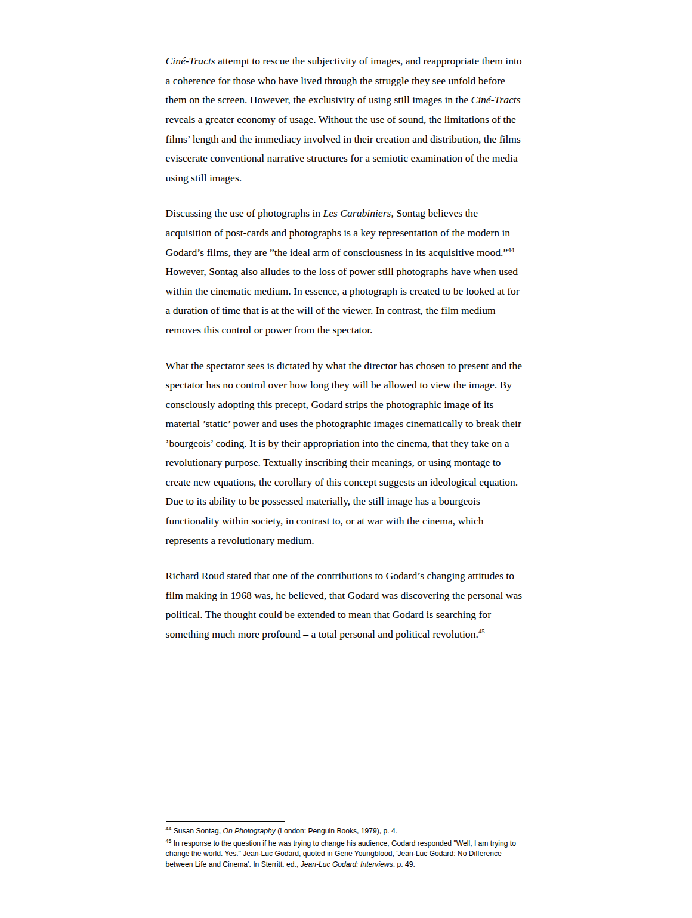Ciné-Tracts attempt to rescue the subjectivity of images, and reappropriate them into a coherence for those who have lived through the struggle they see unfold before them on the screen. However, the exclusivity of using still images in the Ciné-Tracts reveals a greater economy of usage. Without the use of sound, the limitations of the films’ length and the immediacy involved in their creation and distribution, the films eviscerate conventional narrative structures for a semiotic examination of the media using still images.
Discussing the use of photographs in Les Carabiniers, Sontag believes the acquisition of post-cards and photographs is a key representation of the modern in Godard’s films, they are ”the ideal arm of consciousness in its acquisitive mood.”44 However, Sontag also alludes to the loss of power still photographs have when used within the cinematic medium. In essence, a photograph is created to be looked at for a duration of time that is at the will of the viewer. In contrast, the film medium removes this control or power from the spectator.
What the spectator sees is dictated by what the director has chosen to present and the spectator has no control over how long they will be allowed to view the image. By consciously adopting this precept, Godard strips the photographic image of its material ’static’ power and uses the photographic images cinematically to break their ’bourgeois’ coding. It is by their appropriation into the cinema, that they take on a revolutionary purpose. Textually inscribing their meanings, or using montage to create new equations, the corollary of this concept suggests an ideological equation. Due to its ability to be possessed materially, the still image has a bourgeois functionality within society, in contrast to, or at war with the cinema, which represents a revolutionary medium.
Richard Roud stated that one of the contributions to Godard’s changing attitudes to film making in 1968 was, he believed, that Godard was discovering the personal was political. The thought could be extended to mean that Godard is searching for something much more profound – a total personal and political revolution.45
44 Susan Sontag, On Photography (London: Penguin Books, 1979), p. 4.
45 In response to the question if he was trying to change his audience, Godard responded "Well, I am trying to change the world. Yes." Jean-Luc Godard, quoted in Gene Youngblood, 'Jean-Luc Godard: No Difference between Life and Cinema'. In Sterritt. ed., Jean-Luc Godard: Interviews. p. 49.